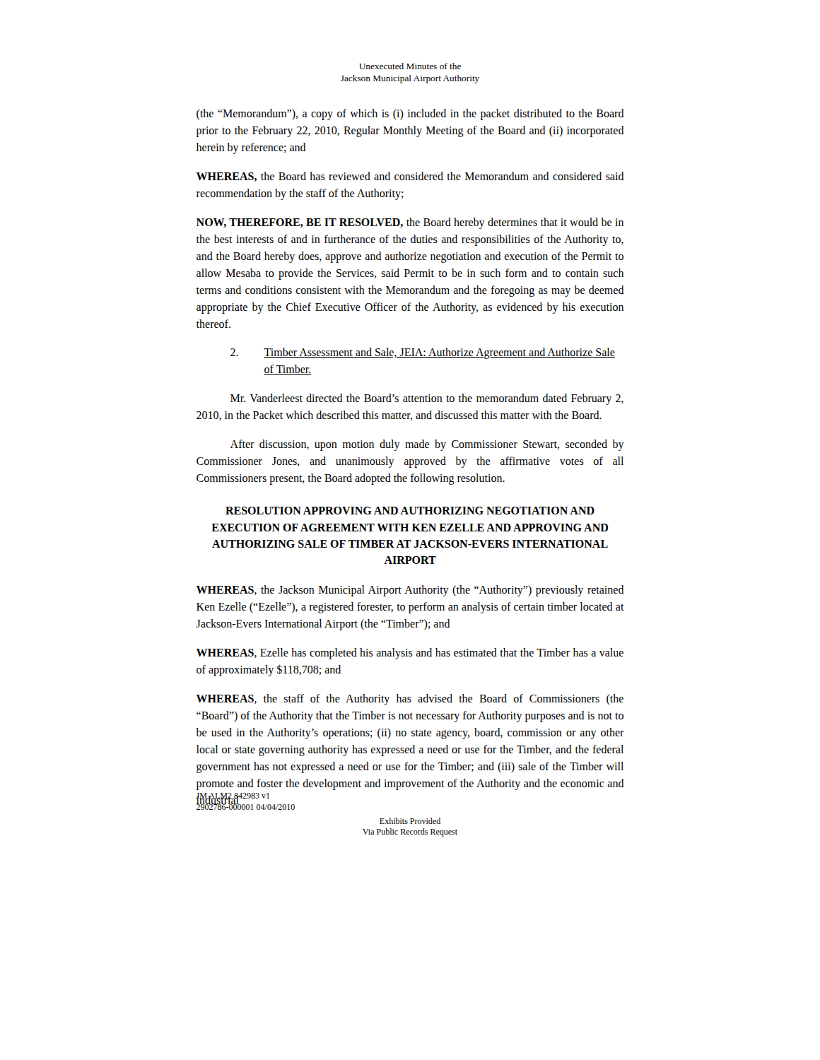Unexecuted Minutes of the
Jackson Municipal Airport Authority
(the “Memorandum”), a copy of which is (i) included in the packet distributed to the Board prior to the February 22, 2010, Regular Monthly Meeting of the Board and (ii) incorporated herein by reference; and
WHEREAS, the Board has reviewed and considered the Memorandum and considered said recommendation by the staff of the Authority;
NOW, THEREFORE, BE IT RESOLVED, the Board hereby determines that it would be in the best interests of and in furtherance of the duties and responsibilities of the Authority to, and the Board hereby does, approve and authorize negotiation and execution of the Permit to allow Mesaba to provide the Services, said Permit to be in such form and to contain such terms and conditions consistent with the Memorandum and the foregoing as may be deemed appropriate by the Chief Executive Officer of the Authority, as evidenced by his execution thereof.
2.
Timber Assessment and Sale, JEIA: Authorize Agreement and Authorize Sale of Timber.
Mr. Vanderleest directed the Board’s attention to the memorandum dated February 2, 2010, in the Packet which described this matter, and discussed this matter with the Board.
After discussion, upon motion duly made by Commissioner Stewart, seconded by Commissioner Jones, and unanimously approved by the affirmative votes of all Commissioners present, the Board adopted the following resolution.
RESOLUTION APPROVING AND AUTHORIZING NEGOTIATION AND EXECUTION OF AGREEMENT WITH KEN EZELLE AND APPROVING AND AUTHORIZING SALE OF TIMBER AT JACKSON-EVERS INTERNATIONAL AIRPORT
WHEREAS, the Jackson Municipal Airport Authority (the “Authority”) previously retained Ken Ezelle (“Ezelle”), a registered forester, to perform an analysis of certain timber located at Jackson-Evers International Airport (the “Timber”); and
WHEREAS, Ezelle has completed his analysis and has estimated that the Timber has a value of approximately $118,708; and
WHEREAS, the staff of the Authority has advised the Board of Commissioners (the “Board”) of the Authority that the Timber is not necessary for Authority purposes and is not to be used in the Authority’s operations; (ii) no state agency, board, commission or any other local or state governing authority has expressed a need or use for the Timber, and the federal government has not expressed a need or use for the Timber; and (iii) sale of the Timber will promote and foster the development and improvement of the Authority and the economic and industrial
JM ALM2 842983 v1
2902786-000001 04/04/2010
Exhibits Provided
Via Public Records Request